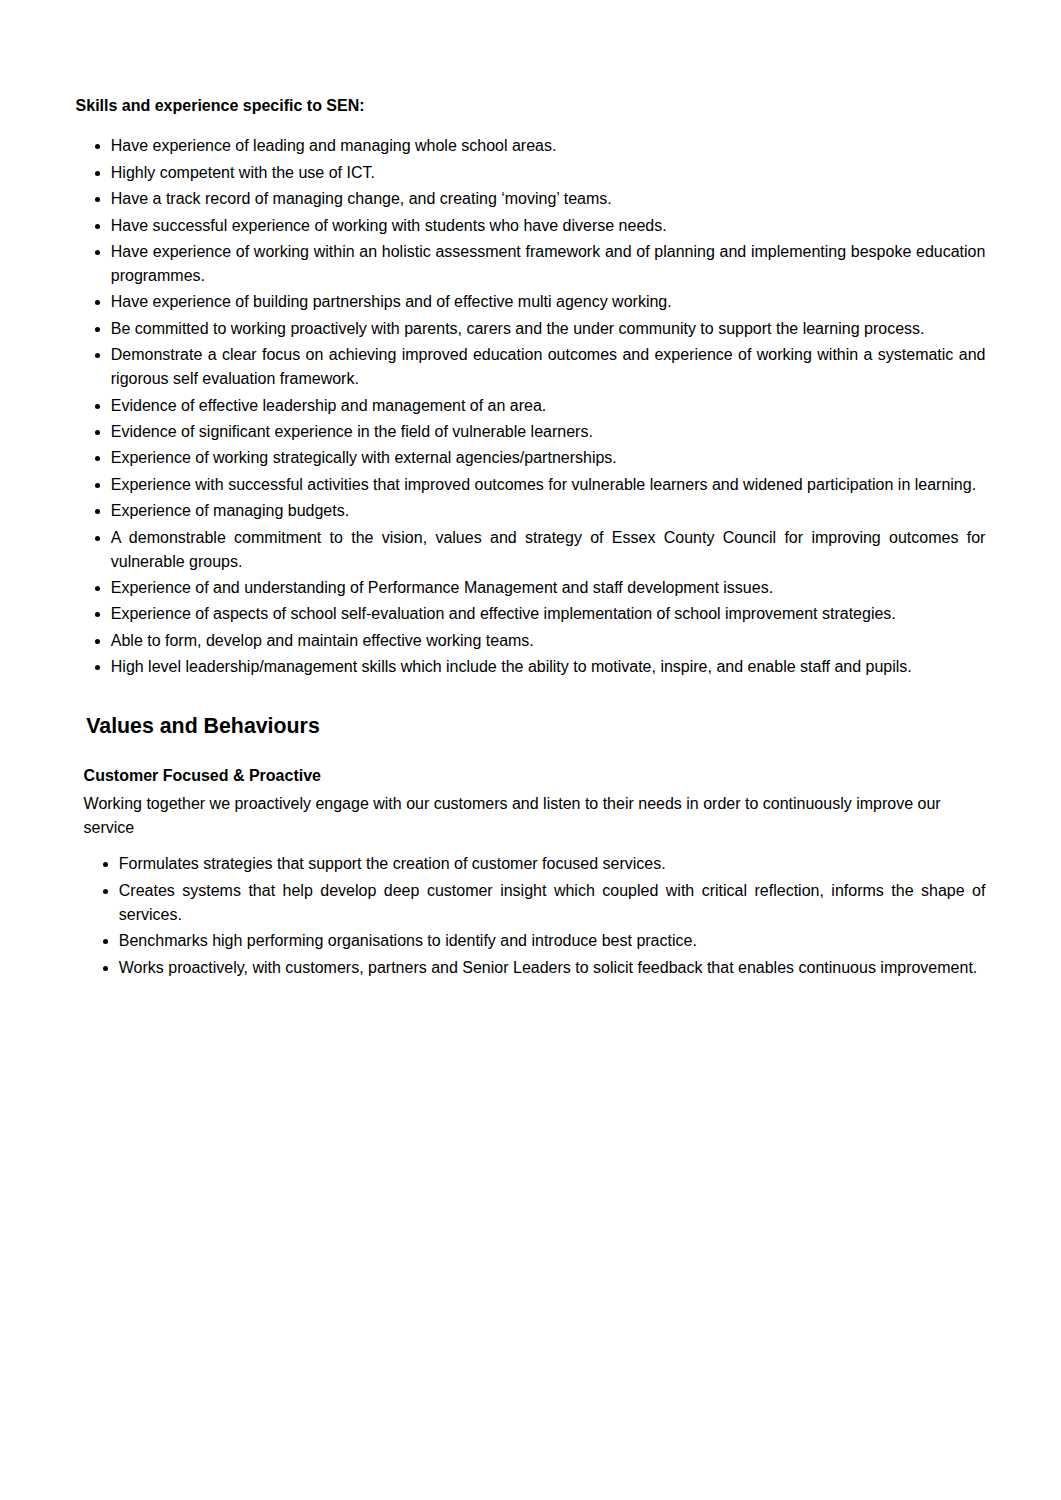Skills and experience specific to SEN:
Have experience of leading and managing whole school areas.
Highly competent with the use of ICT.
Have a track record of managing change, and creating ‘moving’ teams.
Have successful experience of working with students who have diverse needs.
Have experience of working within an holistic assessment framework and of planning and implementing bespoke education programmes.
Have experience of building partnerships and of effective multi agency working.
Be committed to working proactively with parents, carers and the under community to support the learning process.
Demonstrate a clear focus on achieving improved education outcomes and experience of working within a systematic and rigorous self evaluation framework.
Evidence of effective leadership and management of an area.
Evidence of significant experience in the field of vulnerable learners.
Experience of working strategically with external agencies/partnerships.
Experience with successful activities that improved outcomes for vulnerable learners and widened participation in learning.
Experience of managing budgets.
A demonstrable commitment to the vision, values and strategy of Essex County Council for improving outcomes for vulnerable groups.
Experience of and understanding of Performance Management and staff development issues.
Experience of aspects of school self-evaluation and effective implementation of school improvement strategies.
Able to form, develop and maintain effective working teams.
High level leadership/management skills which include the ability to motivate, inspire, and enable staff and pupils.
Values and Behaviours
Customer Focused & Proactive
Working together we proactively engage with our customers and listen to their needs in order to continuously improve our service
Formulates strategies that support the creation of customer focused services.
Creates systems that help develop deep customer insight which coupled with critical reflection, informs the shape of services.
Benchmarks high performing organisations to identify and introduce best practice.
Works proactively, with customers, partners and Senior Leaders to solicit feedback that enables continuous improvement.